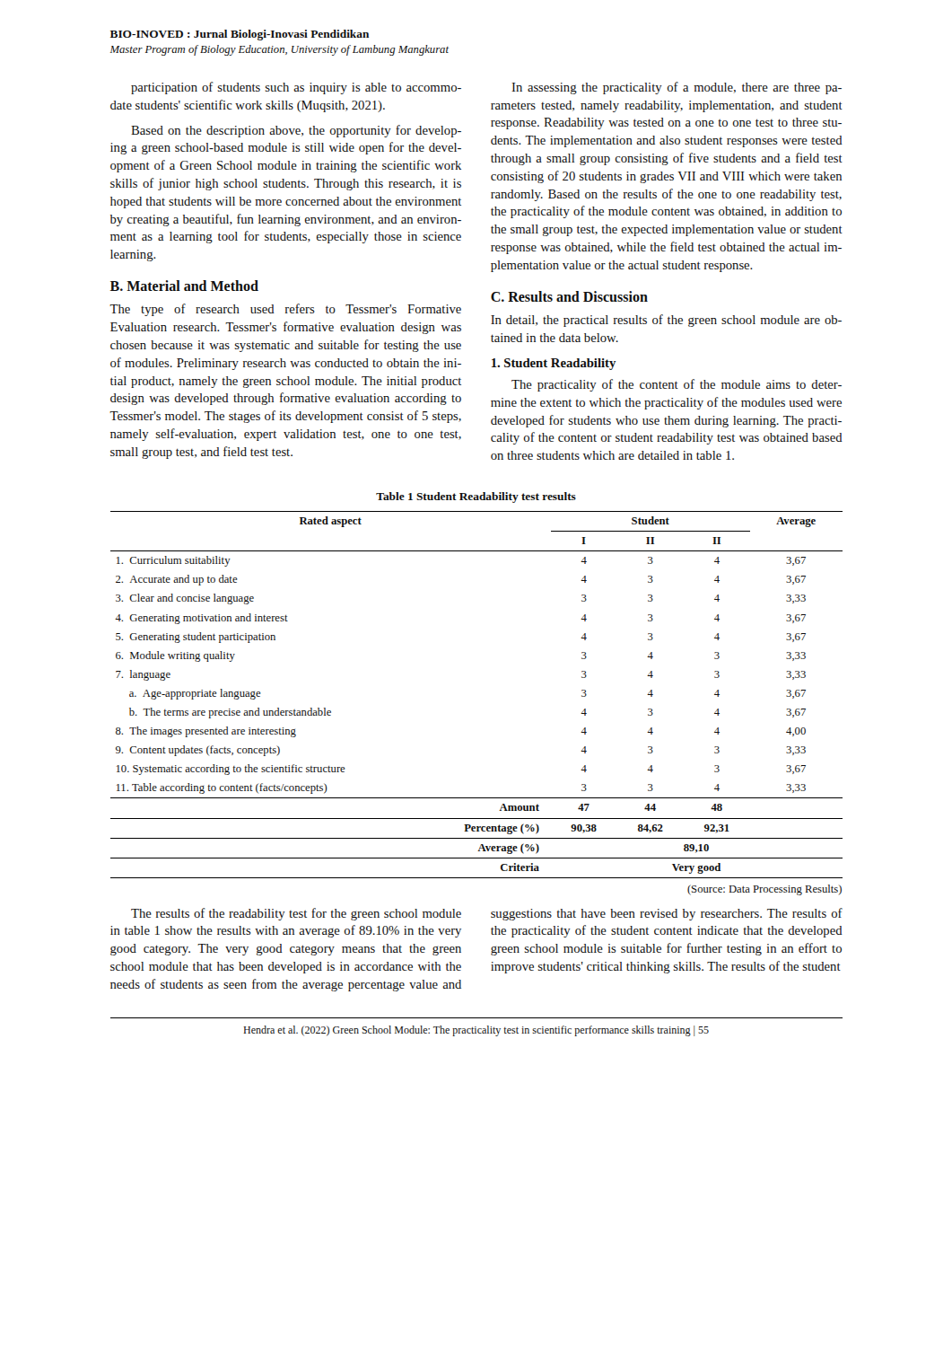BIO-INOVED : Jurnal Biologi-Inovasi Pendidikan
Master Program of Biology Education, University of Lambung Mangkurat
participation of students such as inquiry is able to accommodate students' scientific work skills (Muqsith, 2021).
Based on the description above, the opportunity for developing a green school-based module is still wide open for the development of a Green School module in training the scientific work skills of junior high school students. Through this research, it is hoped that students will be more concerned about the environment by creating a beautiful, fun learning environment, and an environment as a learning tool for students, especially those in science learning.
B. Material and Method
The type of research used refers to Tessmer's Formative Evaluation research. Tessmer's formative evaluation design was chosen because it was systematic and suitable for testing the use of modules. Preliminary research was conducted to obtain the initial product, namely the green school module. The initial product design was developed through formative evaluation according to Tessmer's model. The stages of its development consist of 5 steps, namely self-evaluation, expert validation test, one to one test, small group test, and field test test.
In assessing the practicality of a module, there are three parameters tested, namely readability, implementation, and student response. Readability was tested on a one to one test to three students. The implementation and also student responses were tested through a small group consisting of five students and a field test consisting of 20 students in grades VII and VIII which were taken randomly. Based on the results of the one to one readability test, the practicality of the module content was obtained, in addition to the small group test, the expected implementation value or student response was obtained, while the field test obtained the actual implementation value or the actual student response.
C. Results and Discussion
In detail, the practical results of the green school module are obtained in the data below.
1. Student Readability
The practicality of the content of the module aims to determine the extent to which the practicality of the modules used were developed for students who use them during learning. The practicality of the content or student readability test was obtained based on three students which are detailed in table 1.
Table 1 Student Readability test results
| Rated aspect | Student | Average |
| --- | --- | --- |
| I | II | II |
| 1. Curriculum suitability | 4 | 3 | 4 | 3,67 |
| 2. Accurate and up to date | 4 | 3 | 4 | 3,67 |
| 3. Clear and concise language | 3 | 3 | 4 | 3,33 |
| 4. Generating motivation and interest | 4 | 3 | 4 | 3,67 |
| 5. Generating student participation | 4 | 3 | 4 | 3,67 |
| 6. Module writing quality | 3 | 4 | 3 | 3,33 |
| 7. language | 3 | 4 | 3 | 3,33 |
| a. Age-appropriate language | 3 | 4 | 4 | 3,67 |
| b. The terms are precise and understandable | 4 | 3 | 4 | 3,67 |
| 8. The images presented are interesting | 4 | 4 | 4 | 4,00 |
| 9. Content updates (facts, concepts) | 4 | 3 | 3 | 3,33 |
| 10. Systematic according to the scientific structure | 4 | 4 | 3 | 3,67 |
| 11. Table according to content (facts/concepts) | 3 | 3 | 4 | 3,33 |
| Amount | 47 | 44 | 48 | |
| Percentage (%) | 90,38 | 84,62 | 92,31 | |
| Average (%) | 89,10 |
| Criteria | Very good |
(Source: Data Processing Results)
The results of the readability test for the green school module in table 1 show the results with an average of 89.10% in the very good category. The very good category means that the green school module that has been developed is in accordance with the needs of students as seen from the average percentage value and suggestions that have been revised by researchers. The results of the practicality of the student content indicate that the developed green school module is suitable for further testing in an effort to improve students' critical thinking skills. The results of the student
Hendra et al. (2022) Green School Module: The practicality test in scientific performance skills training | 55